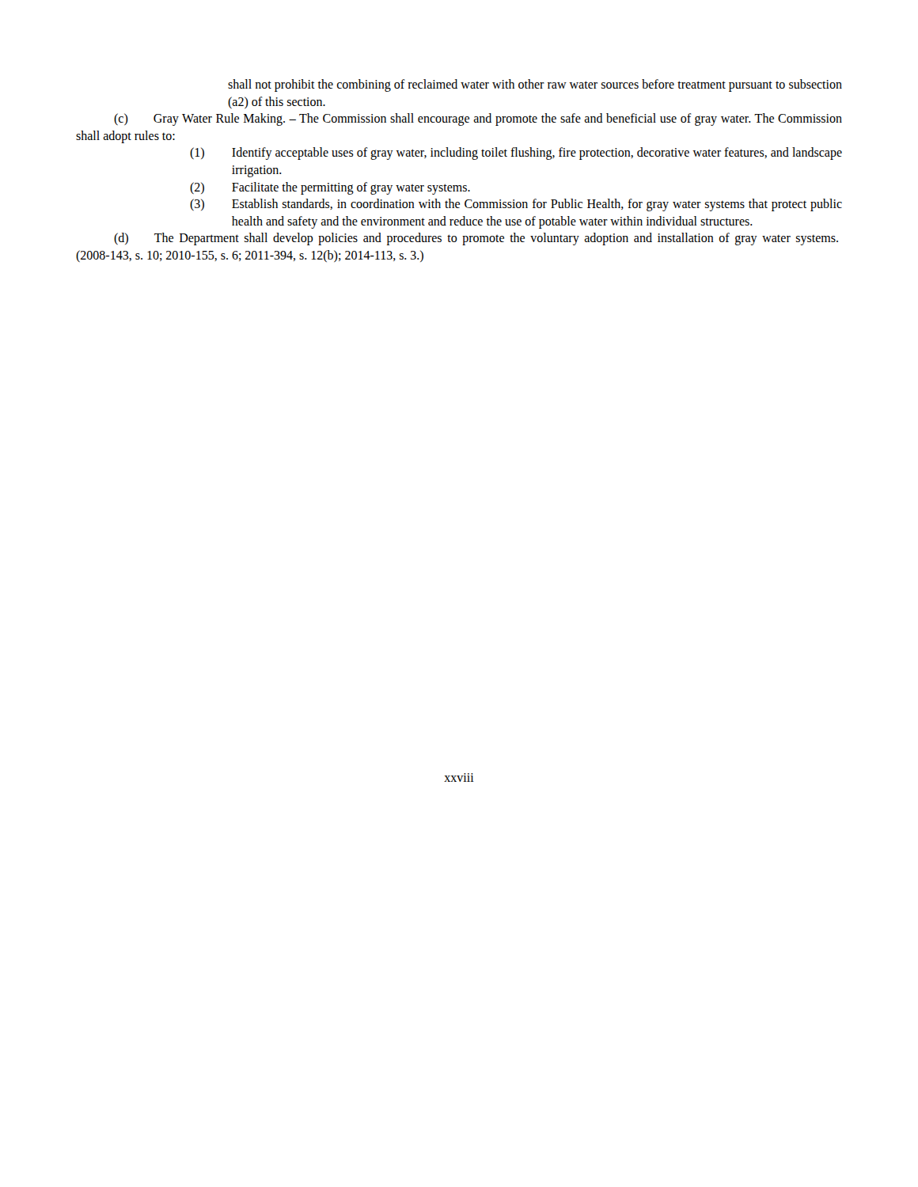shall not prohibit the combining of reclaimed water with other raw water sources before treatment pursuant to subsection (a2) of this section.
(c)  Gray Water Rule Making. – The Commission shall encourage and promote the safe and beneficial use of gray water. The Commission shall adopt rules to:
(1) Identify acceptable uses of gray water, including toilet flushing, fire protection, decorative water features, and landscape irrigation.
(2) Facilitate the permitting of gray water systems.
(3) Establish standards, in coordination with the Commission for Public Health, for gray water systems that protect public health and safety and the environment and reduce the use of potable water within individual structures.
(d)  The Department shall develop policies and procedures to promote the voluntary adoption and installation of gray water systems. (2008-143, s. 10; 2010-155, s. 6; 2011-394, s. 12(b); 2014-113, s. 3.)
xxviii